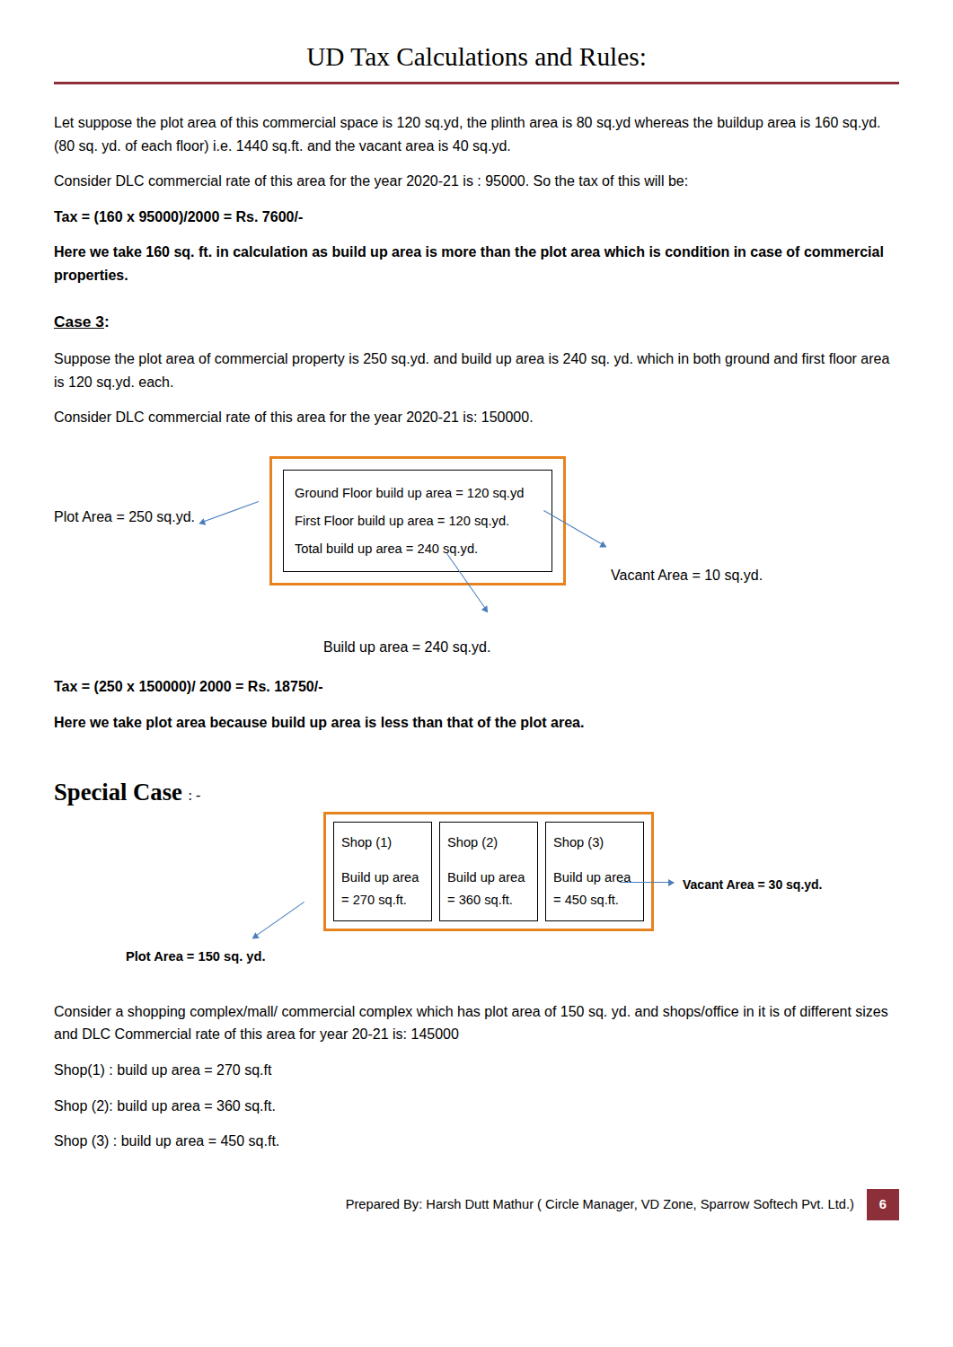UD Tax Calculations and Rules:
Let suppose the plot area of this commercial space is 120 sq.yd, the plinth area is 80 sq.yd whereas the buildup area is 160 sq.yd.(80 sq. yd. of each floor) i.e. 1440 sq.ft. and the vacant area is 40 sq.yd.
Consider DLC commercial rate of this area for the year 2020-21 is : 95000. So the tax of this will be:
Tax = (160 x 95000)/2000 = Rs. 7600/-
Here we take 160 sq. ft. in calculation as build up area is more than the plot area which is condition in case of commercial properties.
Case 3:
Suppose the plot area of commercial property is 250 sq.yd. and build up area is 240 sq. yd. which in both ground and first floor area is 120 sq.yd. each.
Consider DLC commercial rate of this area for the year 2020-21 is: 150000.
Plot Area = 250 sq.yd.
Ground Floor build up area = 120 sq.yd
First Floor build up area = 120 sq.yd.
Total build up area = 240 sq.yd.
Vacant Area = 10 sq.yd.
Build up area = 240 sq.yd.
Tax = (250 x 150000)/ 2000 = Rs. 18750/-
Here we take plot area because build up area is less than that of the plot area.
Special Case : -
Shop (1)
Build up area = 270 sq.ft.
Shop (2)
Build up area = 360 sq.ft.
Shop (3)
Build up area = 450 sq.ft.
Vacant Area = 30 sq.yd.
Plot Area = 150 sq. yd.
Consider a shopping complex/mall/ commercial complex which has plot area of 150 sq. yd. and shops/office in it is of different sizes and DLC Commercial rate of this area for year 20-21 is: 145000
Shop(1) : build up area = 270 sq.ft
Shop (2): build up area = 360 sq.ft.
Shop (3) : build up area = 450 sq.ft.
Prepared By: Harsh Dutt Mathur ( Circle Manager, VD Zone, Sparrow Softech Pvt. Ltd.)
6